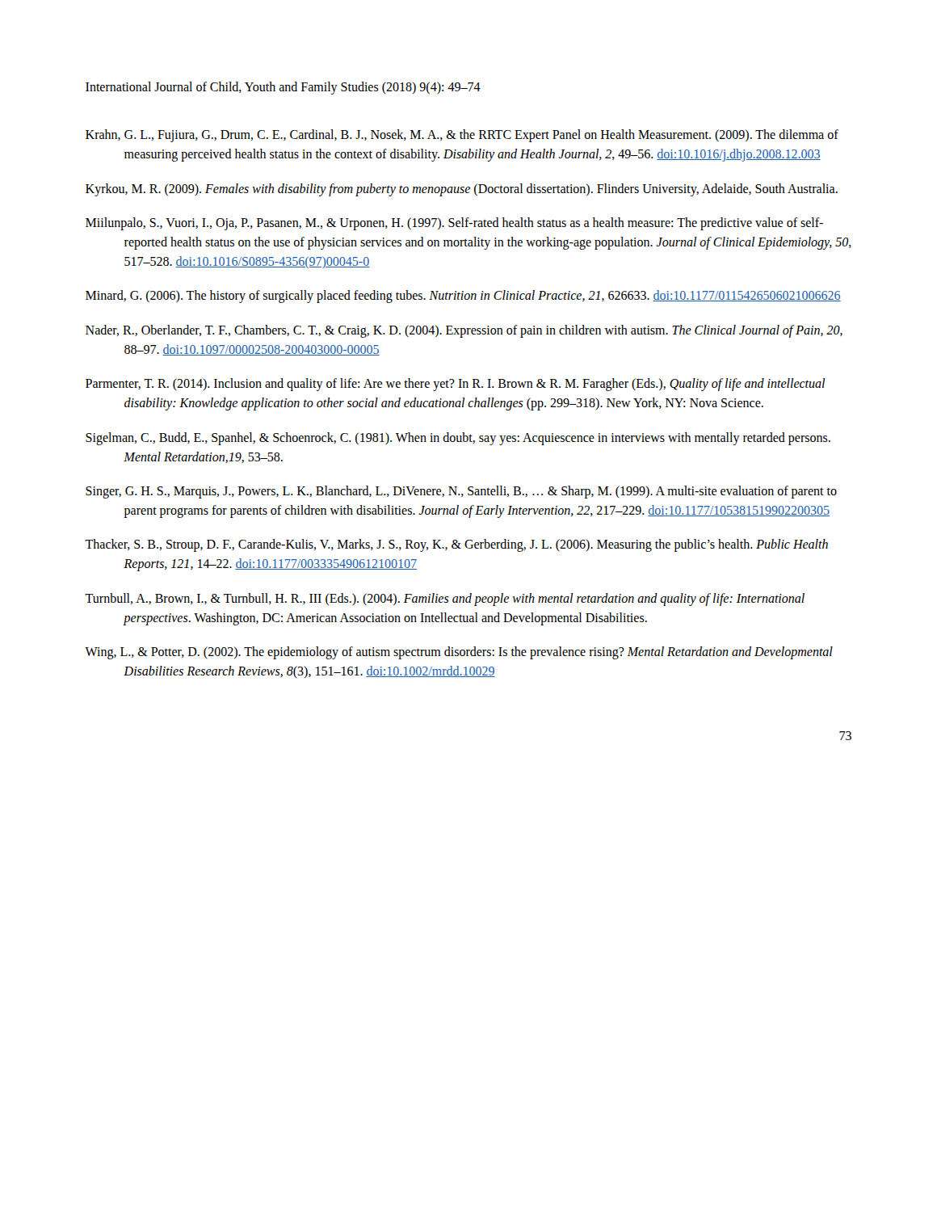International Journal of Child, Youth and Family Studies (2018) 9(4): 49–74
Krahn, G. L., Fujiura, G., Drum, C. E., Cardinal, B. J., Nosek, M. A., & the RRTC Expert Panel on Health Measurement. (2009). The dilemma of measuring perceived health status in the context of disability. Disability and Health Journal, 2, 49–56. doi:10.1016/j.dhjo.2008.12.003
Kyrkou, M. R. (2009). Females with disability from puberty to menopause (Doctoral dissertation). Flinders University, Adelaide, South Australia.
Miilunpalo, S., Vuori, I., Oja, P., Pasanen, M., & Urponen, H. (1997). Self-rated health status as a health measure: The predictive value of self-reported health status on the use of physician services and on mortality in the working-age population. Journal of Clinical Epidemiology, 50, 517–528. doi:10.1016/S0895-4356(97)00045-0
Minard, G. (2006). The history of surgically placed feeding tubes. Nutrition in Clinical Practice, 21, 626633. doi:10.1177/0115426506021006626
Nader, R., Oberlander, T. F., Chambers, C. T., & Craig, K. D. (2004). Expression of pain in children with autism. The Clinical Journal of Pain, 20, 88–97. doi:10.1097/00002508-200403000-00005
Parmenter, T. R. (2014). Inclusion and quality of life: Are we there yet? In R. I. Brown & R. M. Faragher (Eds.), Quality of life and intellectual disability: Knowledge application to other social and educational challenges (pp. 299–318). New York, NY: Nova Science.
Sigelman, C., Budd, E., Spanhel, & Schoenrock, C. (1981). When in doubt, say yes: Acquiescence in interviews with mentally retarded persons. Mental Retardation,19, 53–58.
Singer, G. H. S., Marquis, J., Powers, L. K., Blanchard, L., DiVenere, N., Santelli, B., … & Sharp, M. (1999). A multi-site evaluation of parent to parent programs for parents of children with disabilities. Journal of Early Intervention, 22, 217–229. doi:10.1177/105381519902200305
Thacker, S. B., Stroup, D. F., Carande-Kulis, V., Marks, J. S., Roy, K., & Gerberding, J. L. (2006). Measuring the public’s health. Public Health Reports, 121, 14–22. doi:10.1177/003335490612100107
Turnbull, A., Brown, I., & Turnbull, H. R., III (Eds.). (2004). Families and people with mental retardation and quality of life: International perspectives. Washington, DC: American Association on Intellectual and Developmental Disabilities.
Wing, L., & Potter, D. (2002). The epidemiology of autism spectrum disorders: Is the prevalence rising? Mental Retardation and Developmental Disabilities Research Reviews, 8(3), 151–161. doi:10.1002/mrdd.10029
73